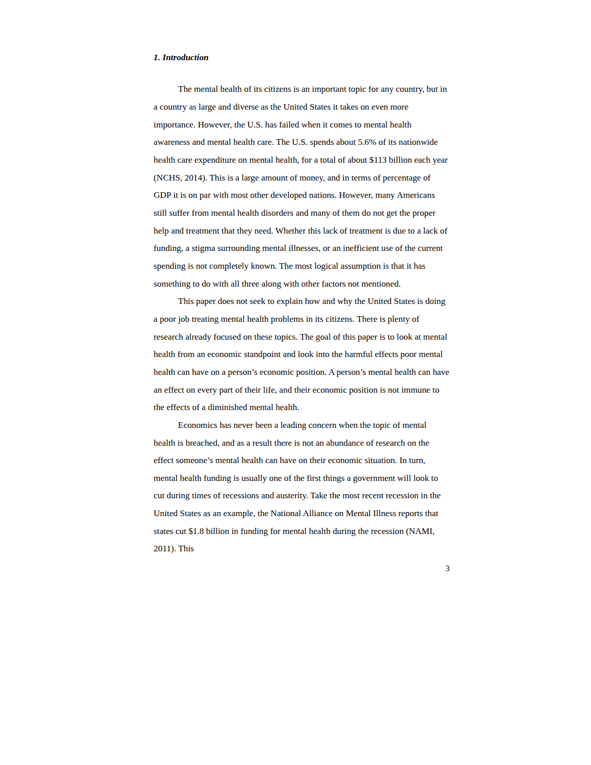1. Introduction
The mental health of its citizens is an important topic for any country, but in a country as large and diverse as the United States it takes on even more importance. However, the U.S. has failed when it comes to mental health awareness and mental health care. The U.S. spends about 5.6% of its nationwide health care expenditure on mental health, for a total of about $113 billion each year (NCHS, 2014). This is a large amount of money, and in terms of percentage of GDP it is on par with most other developed nations. However, many Americans still suffer from mental health disorders and many of them do not get the proper help and treatment that they need. Whether this lack of treatment is due to a lack of funding, a stigma surrounding mental illnesses, or an inefficient use of the current spending is not completely known. The most logical assumption is that it has something to do with all three along with other factors not mentioned.
This paper does not seek to explain how and why the United States is doing a poor job treating mental health problems in its citizens. There is plenty of research already focused on these topics. The goal of this paper is to look at mental health from an economic standpoint and look into the harmful effects poor mental health can have on a person’s economic position. A person’s mental health can have an effect on every part of their life, and their economic position is not immune to the effects of a diminished mental health.
Economics has never been a leading concern when the topic of mental health is breached, and as a result there is not an abundance of research on the effect someone’s mental health can have on their economic situation. In turn, mental health funding is usually one of the first things a government will look to cut during times of recessions and austerity. Take the most recent recession in the United States as an example, the National Alliance on Mental Illness reports that states cut $1.8 billion in funding for mental health during the recession (NAMI, 2011). This
3